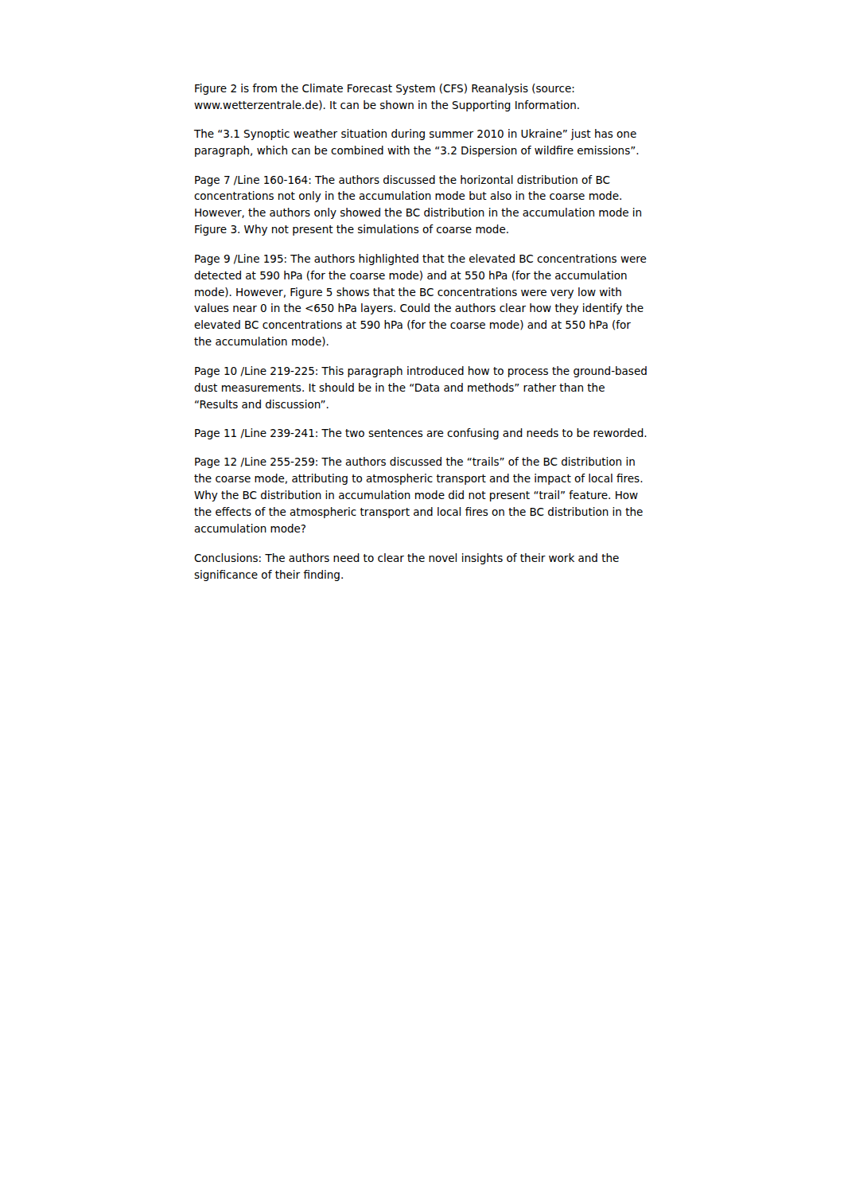Figure 2 is from the Climate Forecast System (CFS) Reanalysis (source: www.wetterzentrale.de). It can be shown in the Supporting Information.
The “3.1 Synoptic weather situation during summer 2010 in Ukraine” just has one paragraph, which can be combined with the “3.2 Dispersion of wildfire emissions”.
Page 7 /Line 160-164: The authors discussed the horizontal distribution of BC concentrations not only in the accumulation mode but also in the coarse mode. However, the authors only showed the BC distribution in the accumulation mode in Figure 3. Why not present the simulations of coarse mode.
Page 9 /Line 195: The authors highlighted that the elevated BC concentrations were detected at 590 hPa (for the coarse mode) and at 550 hPa (for the accumulation mode). However, Figure 5 shows that the BC concentrations were very low with values near 0 in the <650 hPa layers. Could the authors clear how they identify the elevated BC concentrations at 590 hPa (for the coarse mode) and at 550 hPa (for the accumulation mode).
Page 10 /Line 219-225: This paragraph introduced how to process the ground-based dust measurements. It should be in the “Data and methods” rather than the “Results and discussion”.
Page 11 /Line 239-241: The two sentences are confusing and needs to be reworded.
Page 12 /Line 255-259: The authors discussed the “trails” of the BC distribution in the coarse mode, attributing to atmospheric transport and the impact of local fires. Why the BC distribution in accumulation mode did not present “trail” feature. How the effects of the atmospheric transport and local fires on the BC distribution in the accumulation mode?
Conclusions: The authors need to clear the novel insights of their work and the significance of their finding.